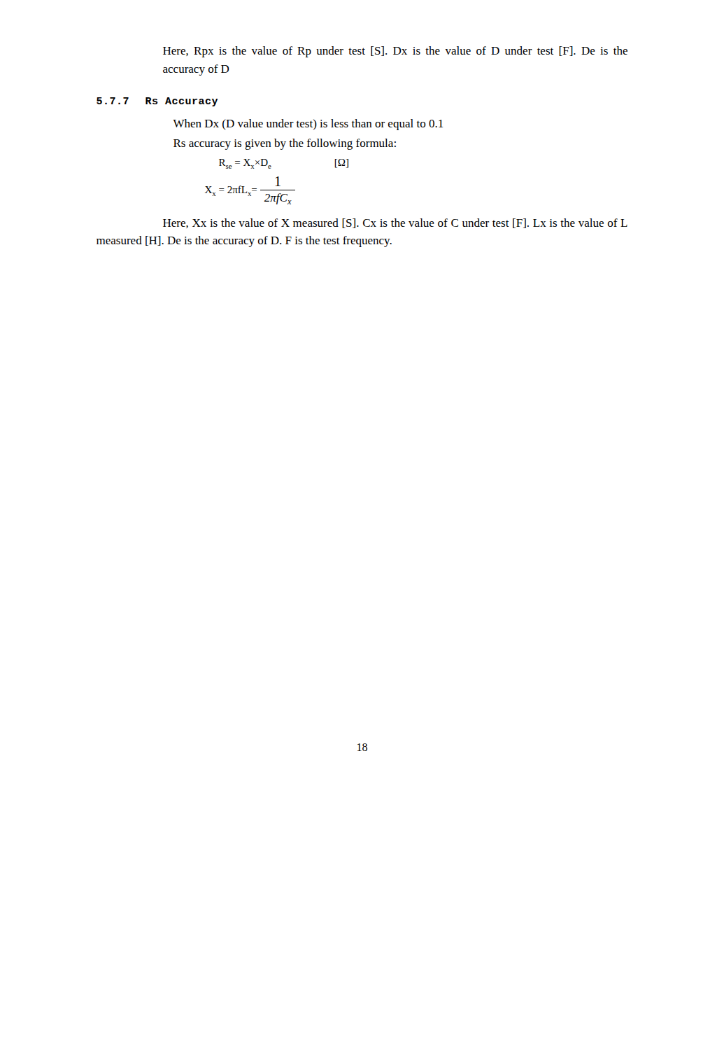Here, Rpx is the value of Rp under test [S]. Dx is the value of D under test [F]. De is the accuracy of D
5.7.7 Rs Accuracy
When Dx (D value under test) is less than or equal to 0.1
Rs accuracy is given by the following formula:
Rse = Xx×De [Ω]
Xx = 2πfLx= 1 2πfCx
Here, Xx is the value of X measured [S]. Cx is the value of C under test [F]. Lx is the value of L measured [H]. De is the accuracy of D. F is the test frequency.
18